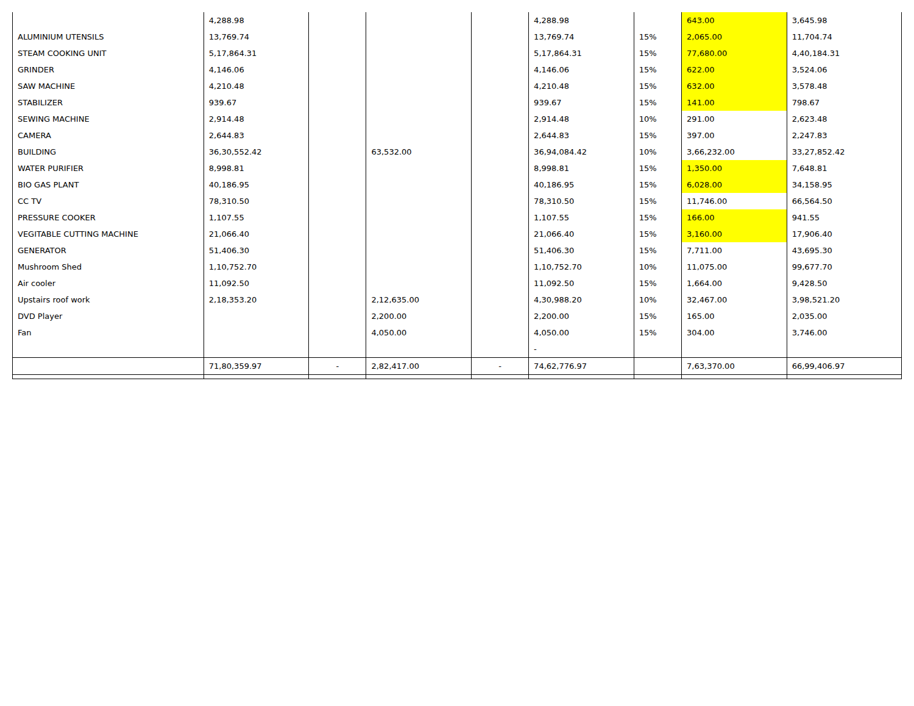| | 4,288.98 | | | | 4,288.98 | | 643.00 | 3,645.98 |
| ALUMINIUM UTENSILS | 13,769.74 | | | | 13,769.74 | 15% | 2,065.00 | 11,704.74 |
| STEAM COOKING UNIT | 5,17,864.31 | | | | 5,17,864.31 | 15% | 77,680.00 | 4,40,184.31 |
| GRINDER | 4,146.06 | | | | 4,146.06 | 15% | 622.00 | 3,524.06 |
| SAW MACHINE | 4,210.48 | | | | 4,210.48 | 15% | 632.00 | 3,578.48 |
| STABILIZER | 939.67 | | | | 939.67 | 15% | 141.00 | 798.67 |
| SEWING MACHINE | 2,914.48 | | | | 2,914.48 | 10% | 291.00 | 2,623.48 |
| CAMERA | 2,644.83 | | | | 2,644.83 | 15% | 397.00 | 2,247.83 |
| BUILDING | 36,30,552.42 | | 63,532.00 | | 36,94,084.42 | 10% | 3,66,232.00 | 33,27,852.42 |
| WATER PURIFIER | 8,998.81 | | | | 8,998.81 | 15% | 1,350.00 | 7,648.81 |
| BIO GAS PLANT | 40,186.95 | | | | 40,186.95 | 15% | 6,028.00 | 34,158.95 |
| CC TV | 78,310.50 | | | | 78,310.50 | 15% | 11,746.00 | 66,564.50 |
| PRESSURE COOKER | 1,107.55 | | | | 1,107.55 | 15% | 166.00 | 941.55 |
| VEGITABLE CUTTING MACHINE | 21,066.40 | | | | 21,066.40 | 15% | 3,160.00 | 17,906.40 |
| GENERATOR | 51,406.30 | | | | 51,406.30 | 15% | 7,711.00 | 43,695.30 |
| Mushroom Shed | 1,10,752.70 | | | | 1,10,752.70 | 10% | 11,075.00 | 99,677.70 |
| Air cooler | 11,092.50 | | | | 11,092.50 | 15% | 1,664.00 | 9,428.50 |
| Upstairs roof work | 2,18,353.20 | | 2,12,635.00 | | 4,30,988.20 | 10% | 32,467.00 | 3,98,521.20 |
| DVD Player | | | 2,200.00 | | 2,200.00 | 15% | 165.00 | 2,035.00 |
| Fan | | | 4,050.00 | | 4,050.00 | 15% | 304.00 | 3,746.00 |
| | | | | | - | | | |
| | 71,80,359.97 | - | 2,82,417.00 | - | 74,62,776.97 | | 7,63,370.00 | 66,99,406.97 |